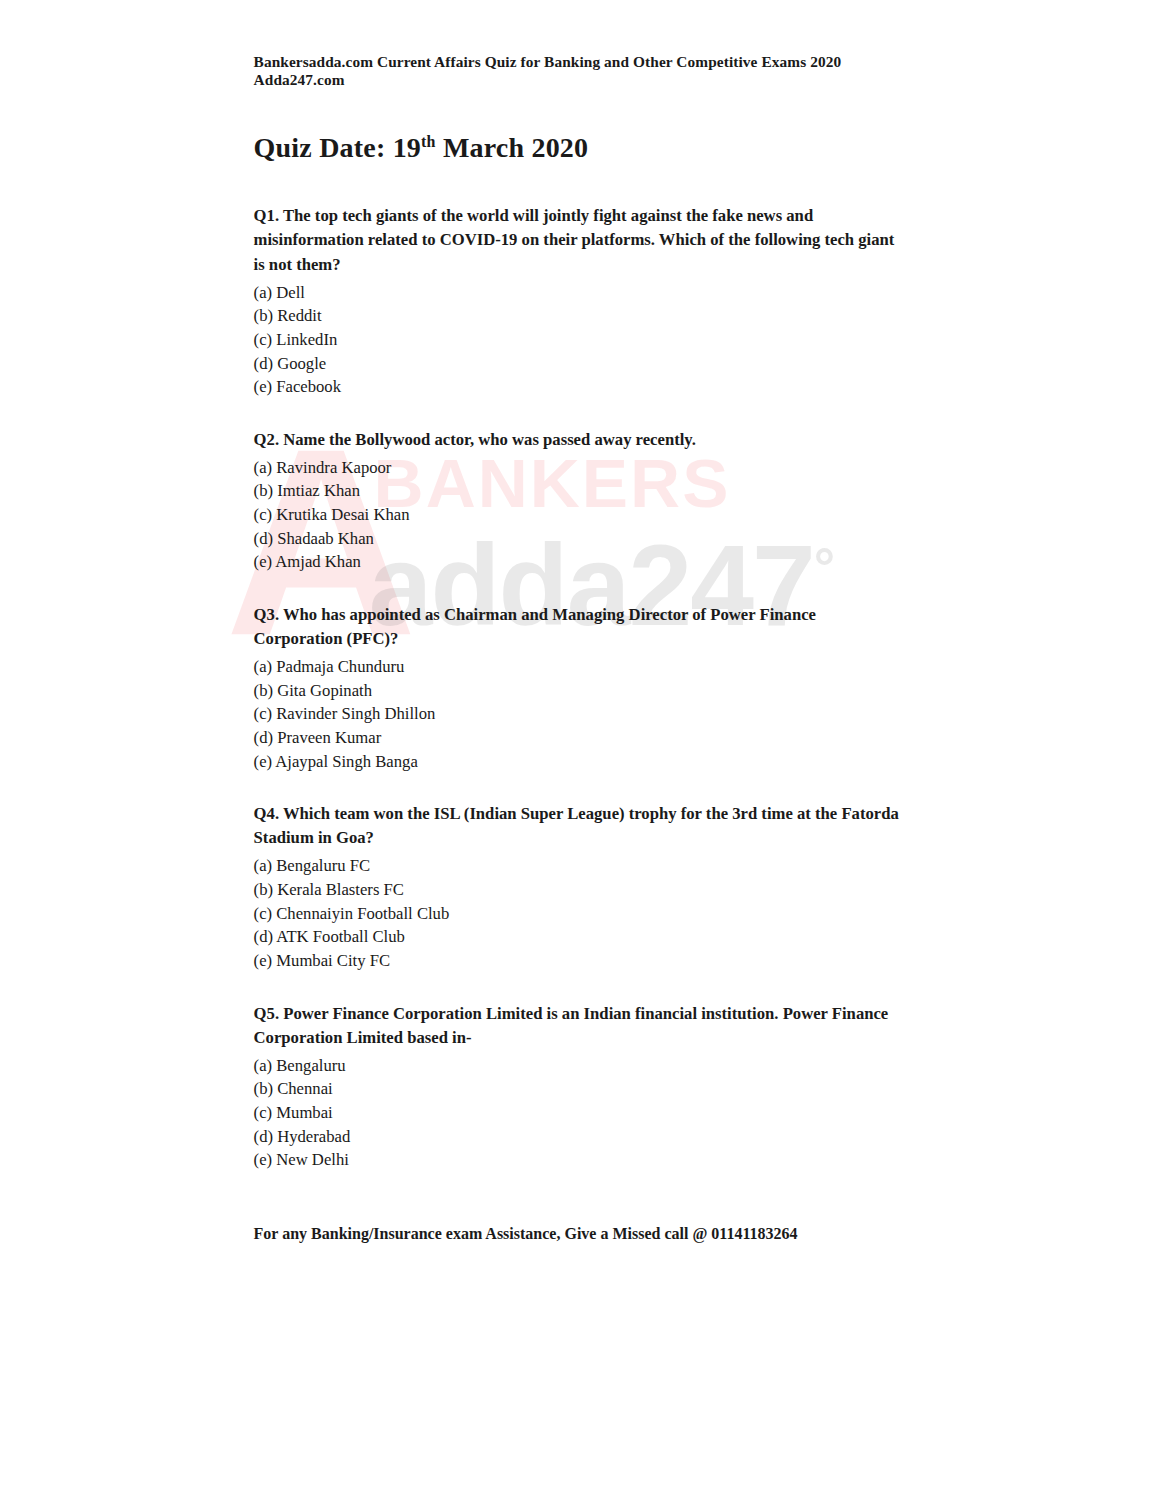A
BANKERS
adda247°
Bankersadda.com Current Affairs Quiz for Banking and Other Competitive Exams 2020 Adda247.com
Quiz Date: 19th March 2020
Q1. The top tech giants of the world will jointly fight against the fake news and misinformation related to COVID-19 on their platforms. Which of the following tech giant is not them?
(a) Dell
(b) Reddit
(c) LinkedIn
(d) Google
(e) Facebook
Q2. Name the Bollywood actor, who was passed away recently.
(a) Ravindra Kapoor
(b) Imtiaz Khan
(c) Krutika Desai Khan
(d) Shadaab Khan
(e) Amjad Khan
Q3. Who has appointed as Chairman and Managing Director of Power Finance Corporation (PFC)?
(a) Padmaja Chunduru
(b) Gita Gopinath
(c) Ravinder Singh Dhillon
(d) Praveen Kumar
(e) Ajaypal Singh Banga
Q4. Which team won the ISL (Indian Super League) trophy for the 3rd time at the Fatorda Stadium in Goa?
(a) Bengaluru FC
(b) Kerala Blasters FC
(c) Chennaiyin Football Club
(d) ATK Football Club
(e) Mumbai City FC
Q5. Power Finance Corporation Limited is an Indian financial institution. Power Finance Corporation Limited based in-
(a) Bengaluru
(b) Chennai
(c) Mumbai
(d) Hyderabad
(e) New Delhi
For any Banking/Insurance exam Assistance, Give a Missed call @ 01141183264